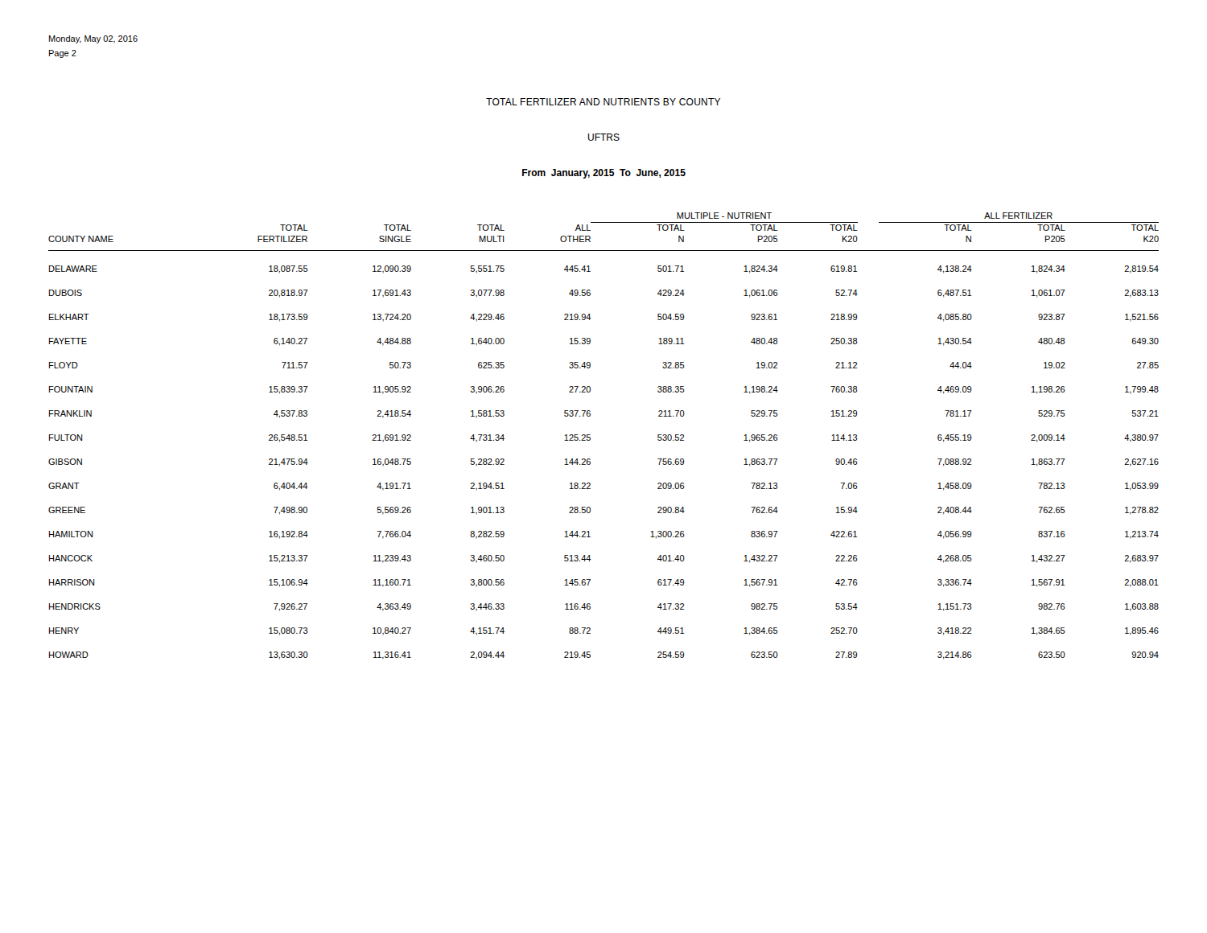Monday, May 02, 2016
Page 2
TOTAL FERTILIZER AND NUTRIENTS BY COUNTY
UFTRS
From January, 2015 To June, 2015
| | MULTIPLE - NUTRIENT | | ALL FERTILIZER |
| --- | --- | --- | --- |
| COUNTY NAME | TOTAL FERTILIZER | TOTAL SINGLE | TOTAL MULTI | ALL OTHER | TOTAL N | TOTAL P205 | TOTAL K20 | | TOTAL N | TOTAL P205 | TOTAL K20 |
| DELAWARE | 18,087.55 | 12,090.39 | 5,551.75 | 445.41 | 501.71 | 1,824.34 | 619.81 | | 4,138.24 | 1,824.34 | 2,819.54 |
| DUBOIS | 20,818.97 | 17,691.43 | 3,077.98 | 49.56 | 429.24 | 1,061.06 | 52.74 | | 6,487.51 | 1,061.07 | 2,683.13 |
| ELKHART | 18,173.59 | 13,724.20 | 4,229.46 | 219.94 | 504.59 | 923.61 | 218.99 | | 4,085.80 | 923.87 | 1,521.56 |
| FAYETTE | 6,140.27 | 4,484.88 | 1,640.00 | 15.39 | 189.11 | 480.48 | 250.38 | | 1,430.54 | 480.48 | 649.30 |
| FLOYD | 711.57 | 50.73 | 625.35 | 35.49 | 32.85 | 19.02 | 21.12 | | 44.04 | 19.02 | 27.85 |
| FOUNTAIN | 15,839.37 | 11,905.92 | 3,906.26 | 27.20 | 388.35 | 1,198.24 | 760.38 | | 4,469.09 | 1,198.26 | 1,799.48 |
| FRANKLIN | 4,537.83 | 2,418.54 | 1,581.53 | 537.76 | 211.70 | 529.75 | 151.29 | | 781.17 | 529.75 | 537.21 |
| FULTON | 26,548.51 | 21,691.92 | 4,731.34 | 125.25 | 530.52 | 1,965.26 | 114.13 | | 6,455.19 | 2,009.14 | 4,380.97 |
| GIBSON | 21,475.94 | 16,048.75 | 5,282.92 | 144.26 | 756.69 | 1,863.77 | 90.46 | | 7,088.92 | 1,863.77 | 2,627.16 |
| GRANT | 6,404.44 | 4,191.71 | 2,194.51 | 18.22 | 209.06 | 782.13 | 7.06 | | 1,458.09 | 782.13 | 1,053.99 |
| GREENE | 7,498.90 | 5,569.26 | 1,901.13 | 28.50 | 290.84 | 762.64 | 15.94 | | 2,408.44 | 762.65 | 1,278.82 |
| HAMILTON | 16,192.84 | 7,766.04 | 8,282.59 | 144.21 | 1,300.26 | 836.97 | 422.61 | | 4,056.99 | 837.16 | 1,213.74 |
| HANCOCK | 15,213.37 | 11,239.43 | 3,460.50 | 513.44 | 401.40 | 1,432.27 | 22.26 | | 4,268.05 | 1,432.27 | 2,683.97 |
| HARRISON | 15,106.94 | 11,160.71 | 3,800.56 | 145.67 | 617.49 | 1,567.91 | 42.76 | | 3,336.74 | 1,567.91 | 2,088.01 |
| HENDRICKS | 7,926.27 | 4,363.49 | 3,446.33 | 116.46 | 417.32 | 982.75 | 53.54 | | 1,151.73 | 982.76 | 1,603.88 |
| HENRY | 15,080.73 | 10,840.27 | 4,151.74 | 88.72 | 449.51 | 1,384.65 | 252.70 | | 3,418.22 | 1,384.65 | 1,895.46 |
| HOWARD | 13,630.30 | 11,316.41 | 2,094.44 | 219.45 | 254.59 | 623.50 | 27.89 | | 3,214.86 | 623.50 | 920.94 |